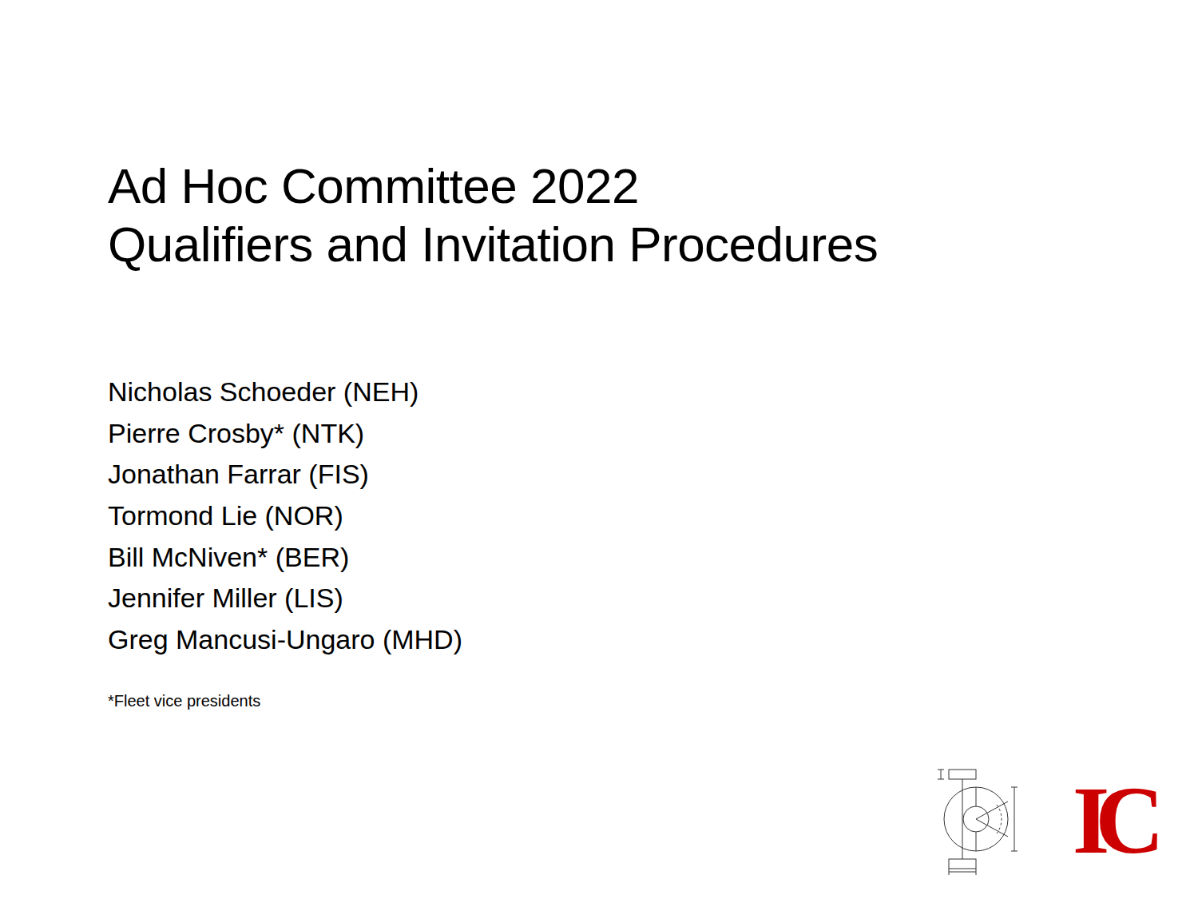Ad Hoc Committee 2022
Qualifiers and Invitation Procedures
Nicholas Schoeder (NEH)
Pierre Crosby* (NTK)
Jonathan Farrar (FIS)
Tormond Lie (NOR)
Bill McNiven* (BER)
Jennifer Miller (LIS)
Greg Mancusi-Ungaro (MHD)
*Fleet vice presidents
IC